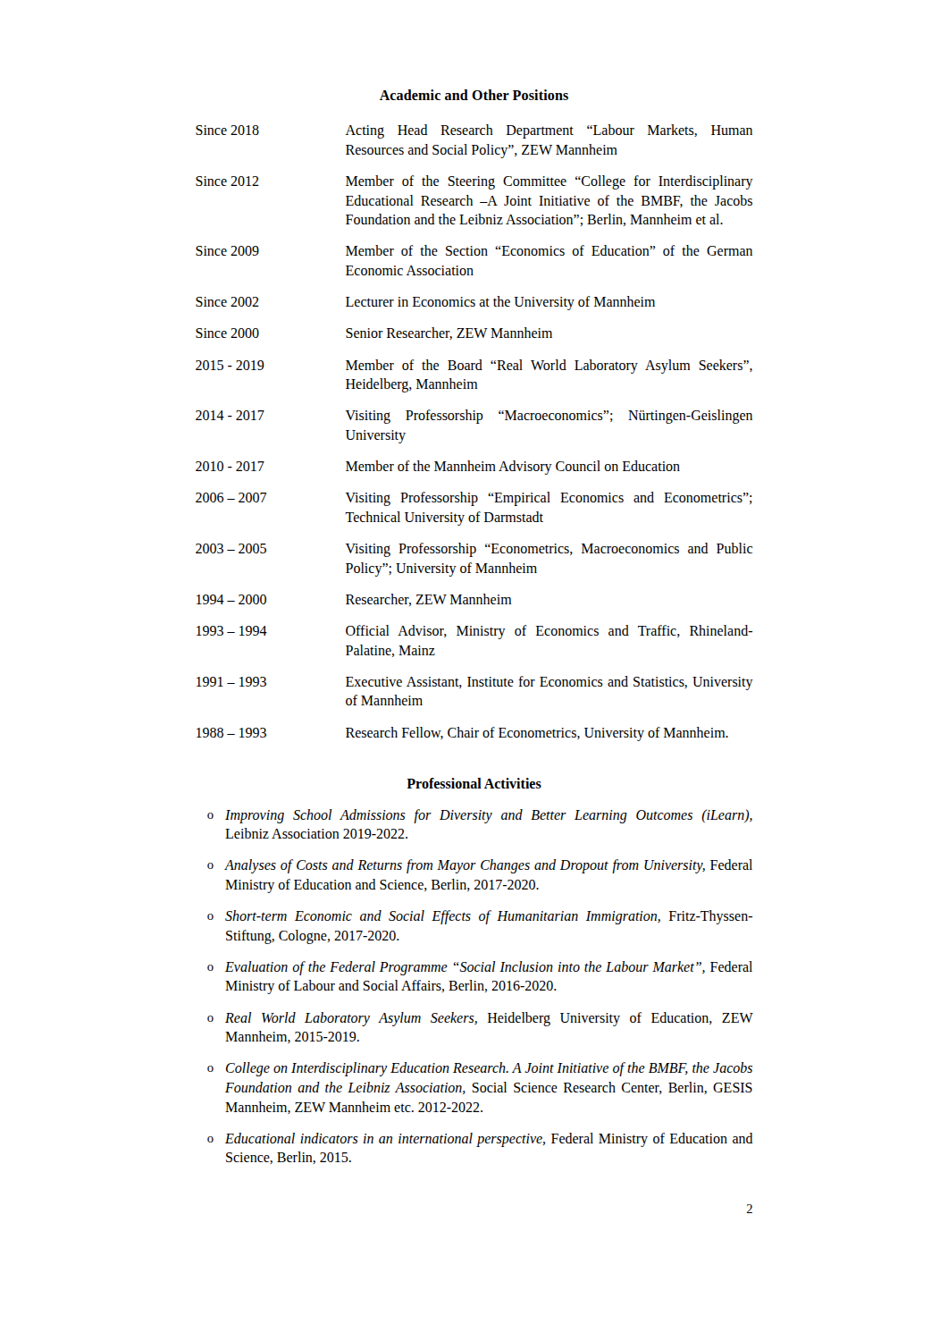Academic and Other Positions
| Since 2018 | Acting Head Research Department “Labour Markets, Human Resources and Social Policy”, ZEW Mannheim |
| Since 2012 | Member of the Steering Committee “College for Interdisciplinary Educational Research –A Joint Initiative of the BMBF, the Jacobs Foundation and the Leibniz Association”; Berlin, Mannheim et al. |
| Since 2009 | Member of the Section “Economics of Education” of the German Economic Association |
| Since 2002 | Lecturer in Economics at the University of Mannheim |
| Since 2000 | Senior Researcher, ZEW Mannheim |
| 2015 - 2019 | Member of the Board “Real World Laboratory Asylum Seekers”, Heidelberg, Mannheim |
| 2014 - 2017 | Visiting Professorship “Macroeconomics”; Nürtingen-Geislingen University |
| 2010 - 2017 | Member of the Mannheim Advisory Council on Education |
| 2006 – 2007 | Visiting Professorship “Empirical Economics and Econometrics”; Technical University of Darmstadt |
| 2003 – 2005 | Visiting Professorship “Econometrics, Macroeconomics and Public Policy”; University of Mannheim |
| 1994 – 2000 | Researcher, ZEW Mannheim |
| 1993 – 1994 | Official Advisor, Ministry of Economics and Traffic, Rhineland-Palatine, Mainz |
| 1991 – 1993 | Executive Assistant, Institute for Economics and Statistics, University of Mannheim |
| 1988 – 1993 | Research Fellow, Chair of Econometrics, University of Mannheim. |
Professional Activities
Improving School Admissions for Diversity and Better Learning Outcomes (iLearn), Leibniz Association 2019-2022.
Analyses of Costs and Returns from Mayor Changes and Dropout from University, Federal Ministry of Education and Science, Berlin, 2017-2020.
Short-term Economic and Social Effects of Humanitarian Immigration, Fritz-Thyssen-Stiftung, Cologne, 2017-2020.
Evaluation of the Federal Programme “Social Inclusion into the Labour Market”, Federal Ministry of Labour and Social Affairs, Berlin, 2016-2020.
Real World Laboratory Asylum Seekers, Heidelberg University of Education, ZEW Mannheim, 2015-2019.
College on Interdisciplinary Education Research. A Joint Initiative of the BMBF, the Jacobs Foundation and the Leibniz Association, Social Science Research Center, Berlin, GESIS Mannheim, ZEW Mannheim etc. 2012-2022.
Educational indicators in an international perspective, Federal Ministry of Education and Science, Berlin, 2015.
2